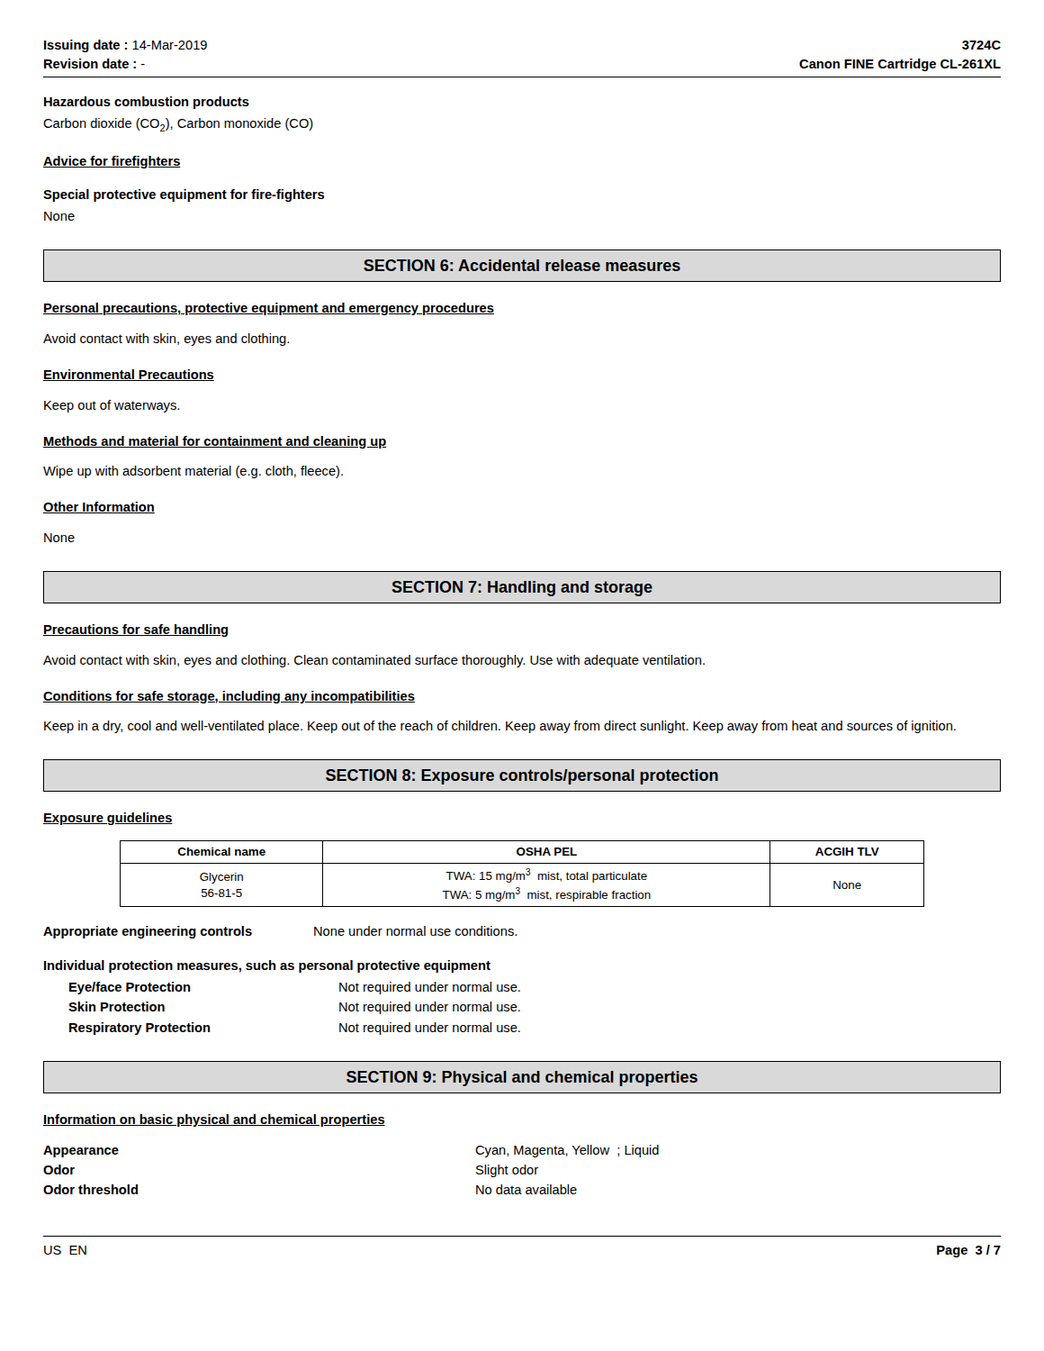Issuing date : 14-Mar-2019
Revision date : -
3724C
Canon FINE Cartridge CL-261XL
Hazardous combustion products
Carbon dioxide (CO2), Carbon monoxide (CO)
Advice for firefighters
Special protective equipment for fire-fighters
None
SECTION 6: Accidental release measures
Personal precautions, protective equipment and emergency procedures
Avoid contact with skin, eyes and clothing.
Environmental Precautions
Keep out of waterways.
Methods and material for containment and cleaning up
Wipe up with adsorbent material (e.g. cloth, fleece).
Other Information
None
SECTION 7: Handling and storage
Precautions for safe handling
Avoid contact with skin, eyes and clothing. Clean contaminated surface thoroughly. Use with adequate ventilation.
Conditions for safe storage, including any incompatibilities
Keep in a dry, cool and well-ventilated place. Keep out of the reach of children. Keep away from direct sunlight. Keep away from heat and sources of ignition.
SECTION 8: Exposure controls/personal protection
Exposure guidelines
| Chemical name | OSHA PEL | ACGIH TLV |
| --- | --- | --- |
| Glycerin 56-81-5 | TWA: 15 mg/m 3 mist, total particulate TWA: 5 mg/m 3 mist, respirable fraction | None |
Appropriate engineering controls
None under normal use conditions.
Individual protection measures, such as personal protective equipment
Eye/face Protection
Not required under normal use.
Skin Protection
Not required under normal use.
Respiratory Protection
Not required under normal use.
SECTION 9: Physical and chemical properties
Information on basic physical and chemical properties
Appearance
Cyan, Magenta, Yellow ; Liquid
Odor
Slight odor
Odor threshold
No data available
US EN
Page 3 / 7